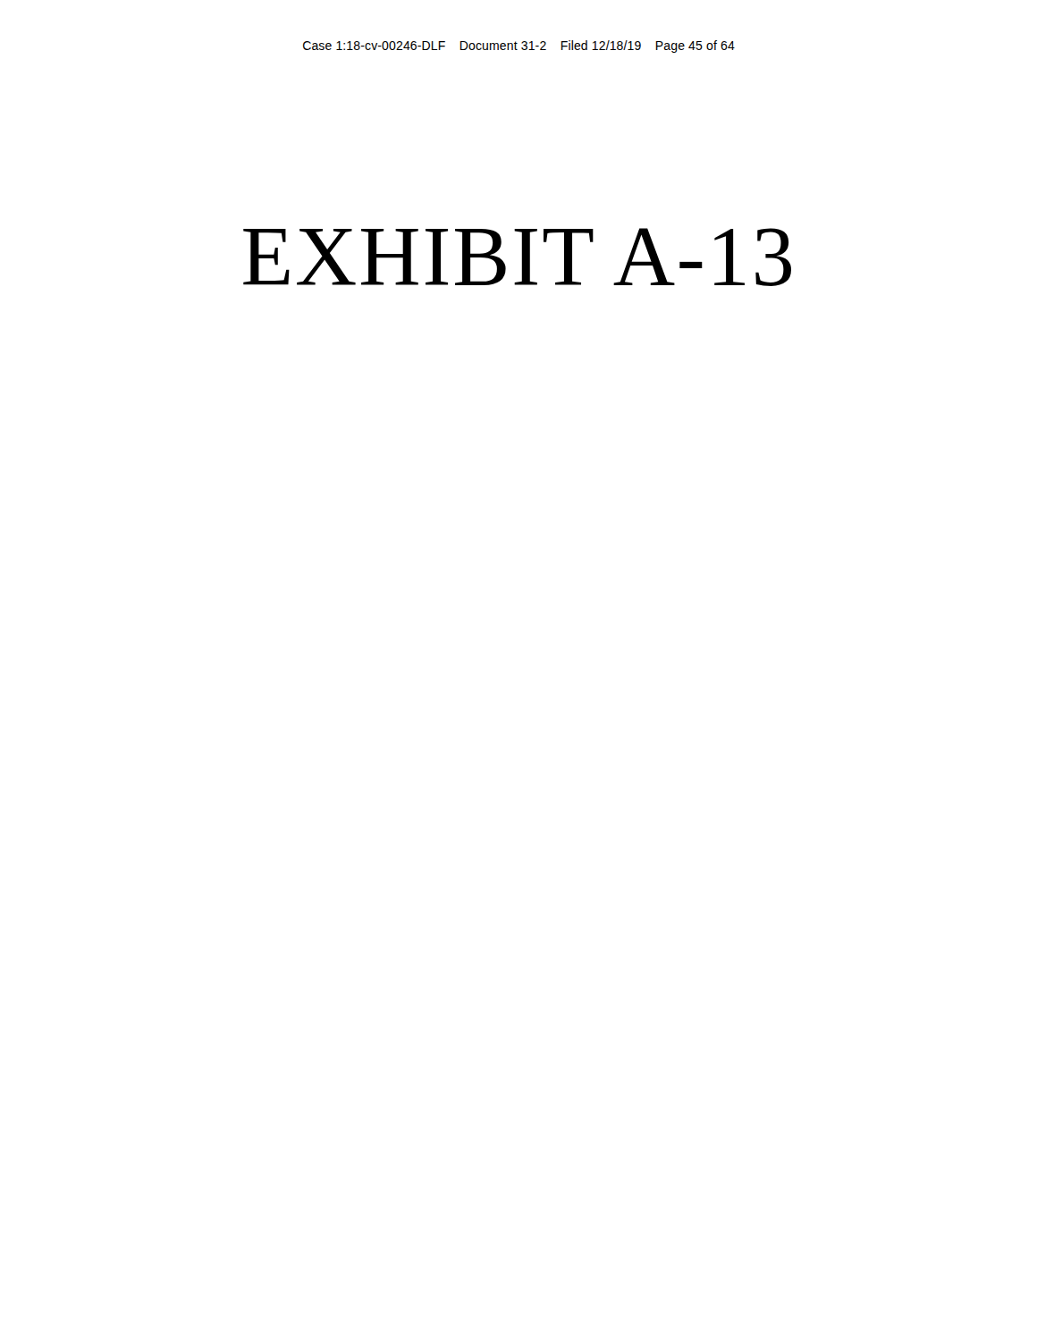Case 1:18-cv-00246-DLF Document 31-2 Filed 12/18/19 Page 45 of 64
EXHIBIT A-13